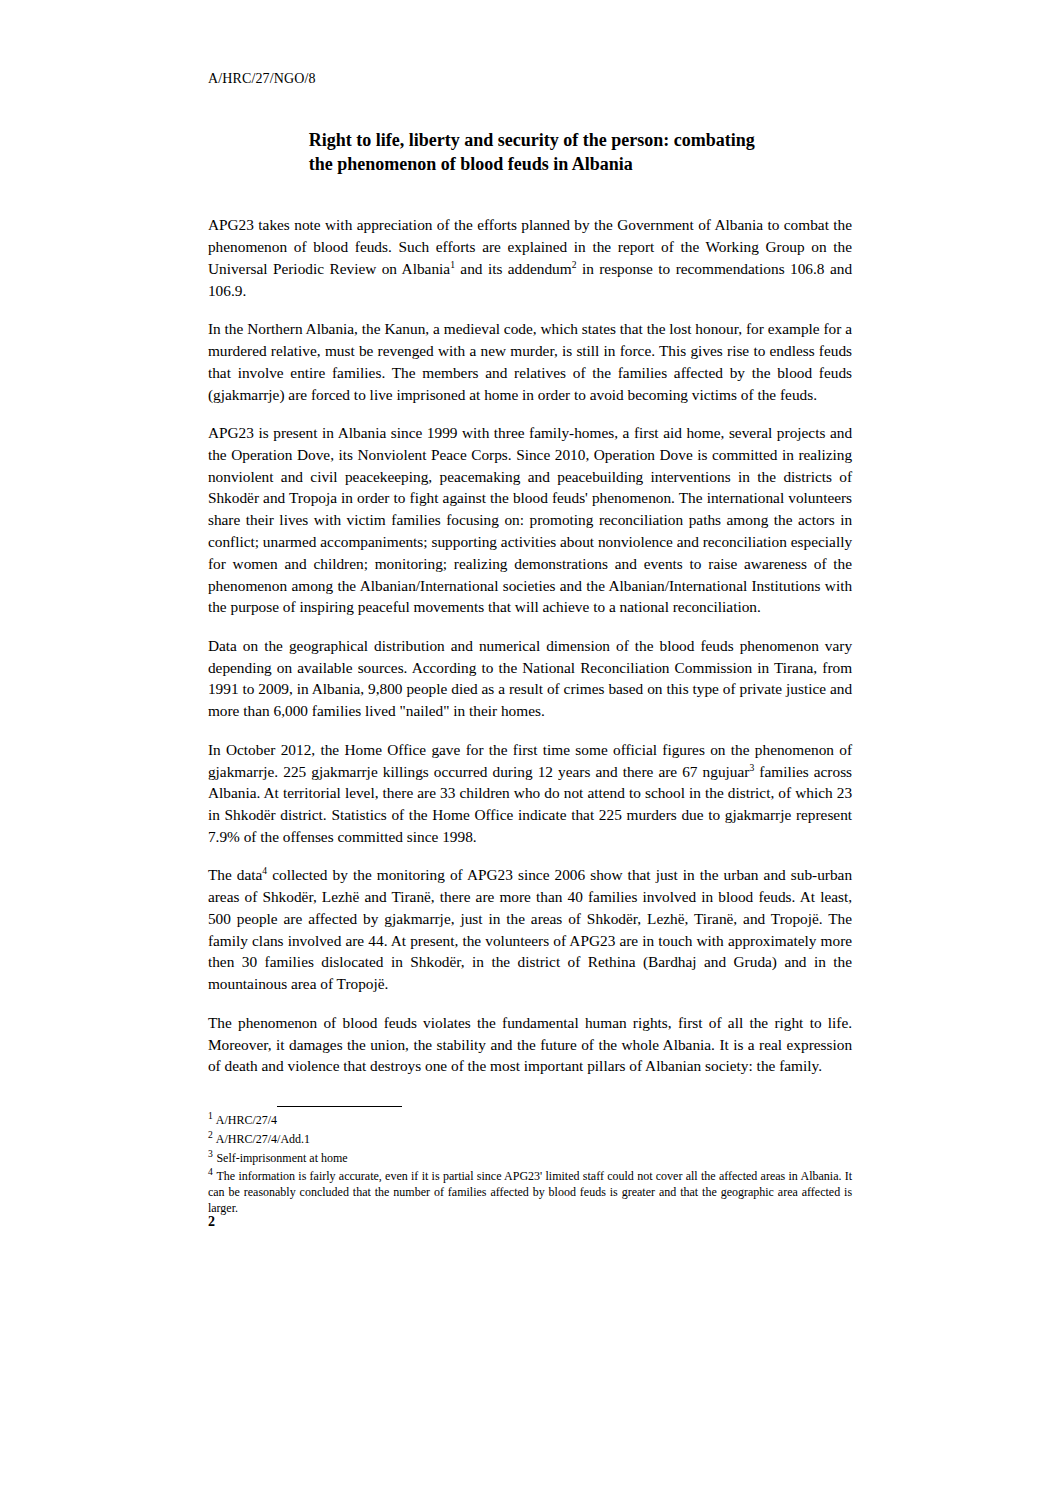A/HRC/27/NGO/8
Right to life, liberty and security of the person: combating
the phenomenon of blood feuds in Albania
APG23 takes note with appreciation of the efforts planned by the Government of Albania to combat the phenomenon of blood feuds. Such efforts are explained in the report of the Working Group on the Universal Periodic Review on Albania1 and its addendum2 in response to recommendations 106.8 and 106.9.
In the Northern Albania, the Kanun, a medieval code, which states that the lost honour, for example for a murdered relative, must be revenged with a new murder, is still in force. This gives rise to endless feuds that involve entire families. The members and relatives of the families affected by the blood feuds (gjakmarrje) are forced to live imprisoned at home in order to avoid becoming victims of the feuds.
APG23 is present in Albania since 1999 with three family-homes, a first aid home, several projects and the Operation Dove, its Nonviolent Peace Corps. Since 2010, Operation Dove is committed in realizing nonviolent and civil peacekeeping, peacemaking and peacebuilding interventions in the districts of Shkodër and Tropoja in order to fight against the blood feuds' phenomenon. The international volunteers share their lives with victim families focusing on: promoting reconciliation paths among the actors in conflict; unarmed accompaniments; supporting activities about nonviolence and reconciliation especially for women and children; monitoring; realizing demonstrations and events to raise awareness of the phenomenon among the Albanian/International societies and the Albanian/International Institutions with the purpose of inspiring peaceful movements that will achieve to a national reconciliation.
Data on the geographical distribution and numerical dimension of the blood feuds phenomenon vary depending on available sources. According to the National Reconciliation Commission in Tirana, from 1991 to 2009, in Albania, 9,800 people died as a result of crimes based on this type of private justice and more than 6,000 families lived "nailed" in their homes.
In October 2012, the Home Office gave for the first time some official figures on the phenomenon of gjakmarrje. 225 gjakmarrje killings occurred during 12 years and there are 67 ngujuar3 families across Albania. At territorial level, there are 33 children who do not attend to school in the district, of which 23 in Shkodër district. Statistics of the Home Office indicate that 225 murders due to gjakmarrje represent 7.9% of the offenses committed since 1998.
The data4 collected by the monitoring of APG23 since 2006 show that just in the urban and sub-urban areas of Shkodër, Lezhë and Tiranë, there are more than 40 families involved in blood feuds. At least, 500 people are affected by gjakmarrje, just in the areas of Shkodër, Lezhë, Tiranë, and Tropojë. The family clans involved are 44. At present, the volunteers of APG23 are in touch with approximately more then 30 families dislocated in Shkodër, in the district of Rethina (Bardhaj and Gruda) and in the mountainous area of Tropojë.
The phenomenon of blood feuds violates the fundamental human rights, first of all the right to life. Moreover, it damages the union, the stability and the future of the whole Albania. It is a real expression of death and violence that destroys one of the most important pillars of Albanian society: the family.
1 A/HRC/27/4
2 A/HRC/27/4/Add.1
3 Self-imprisonment at home
4 The information is fairly accurate, even if it is partial since APG23' limited staff could not cover all the affected areas in Albania. It can be reasonably concluded that the number of families affected by blood feuds is greater and that the geographic area affected is larger.
2